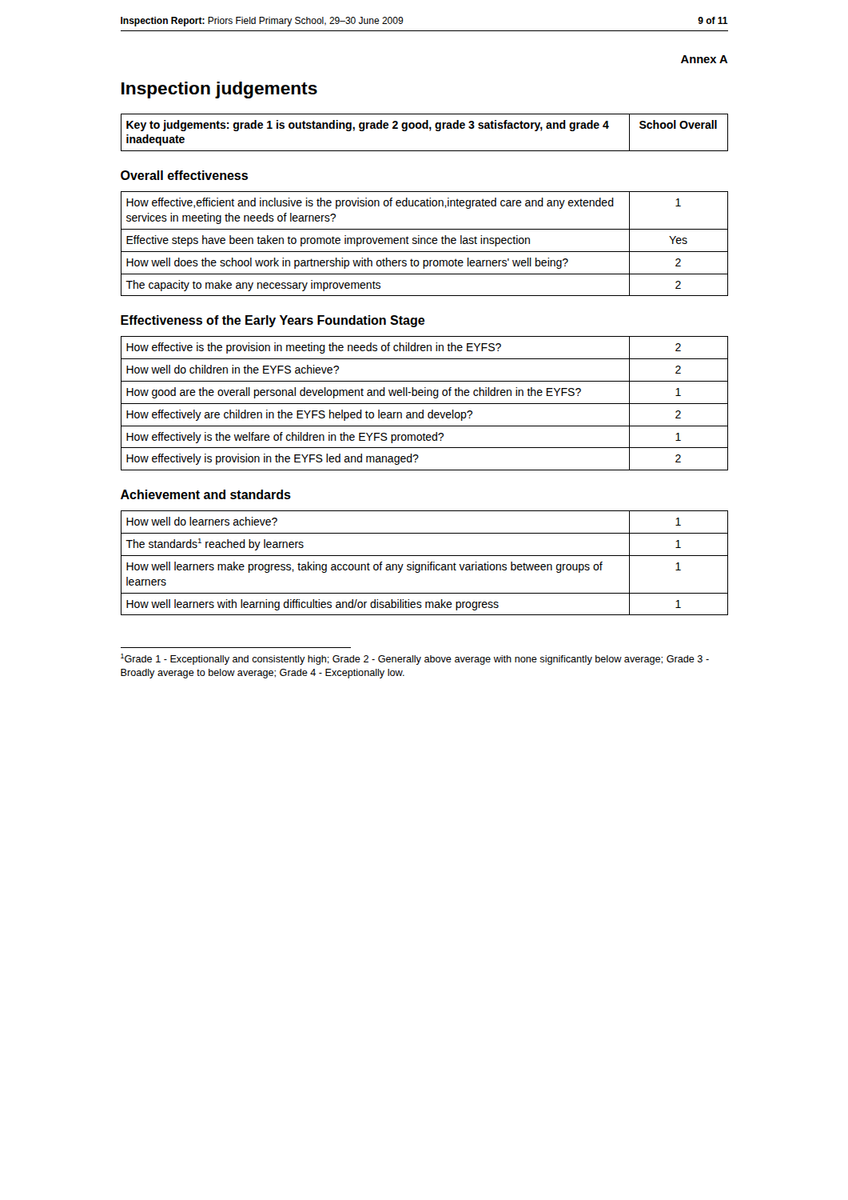Inspection Report: Priors Field Primary School, 29–30 June 2009
9 of 11
Annex A
Inspection judgements
| Key to judgements: grade 1 is outstanding, grade 2 good, grade 3 satisfactory, and grade 4 inadequate | School Overall |
Overall effectiveness
| How effective,efficient and inclusive is the provision of education,integrated care and any extended services in meeting the needs of learners? | 1 |
| Effective steps have been taken to promote improvement since the last inspection | Yes |
| How well does the school work in partnership with others to promote learners' well being? | 2 |
| The capacity to make any necessary improvements | 2 |
Effectiveness of the Early Years Foundation Stage
| How effective is the provision in meeting the needs of children in the EYFS? | 2 |
| How well do children in the EYFS achieve? | 2 |
| How good are the overall personal development and well-being of the children in the EYFS? | 1 |
| How effectively are children in the EYFS helped to learn and develop? | 2 |
| How effectively is the welfare of children in the EYFS promoted? | 1 |
| How effectively is provision in the EYFS led and managed? | 2 |
Achievement and standards
| How well do learners achieve? | 1 |
| The standards 1 reached by learners | 1 |
| How well learners make progress, taking account of any significant variations between groups of learners | 1 |
| How well learners with learning difficulties and/or disabilities make progress | 1 |
1Grade 1 - Exceptionally and consistently high; Grade 2 - Generally above average with none significantly below average; Grade 3 - Broadly average to below average; Grade 4 - Exceptionally low.